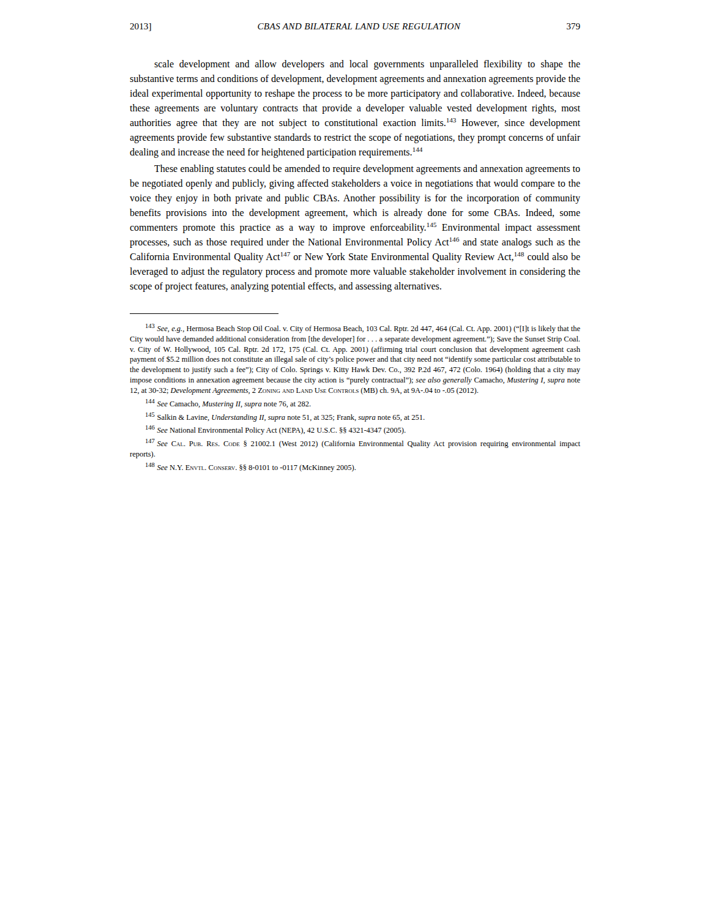2013] CBAs and Bilateral Land Use Regulation 379
scale development and allow developers and local governments unparalleled flexibility to shape the substantive terms and conditions of development, development agreements and annexation agreements provide the ideal experimental opportunity to reshape the process to be more participatory and collaborative. Indeed, because these agreements are voluntary contracts that provide a developer valuable vested development rights, most authorities agree that they are not subject to constitutional exaction limits.143 However, since development agreements provide few substantive standards to restrict the scope of negotiations, they prompt concerns of unfair dealing and increase the need for heightened participation requirements.144
These enabling statutes could be amended to require development agreements and annexation agreements to be negotiated openly and publicly, giving affected stakeholders a voice in negotiations that would compare to the voice they enjoy in both private and public CBAs. Another possibility is for the incorporation of community benefits provisions into the development agreement, which is already done for some CBAs. Indeed, some commenters promote this practice as a way to improve enforceability.145 Environmental impact assessment processes, such as those required under the National Environmental Policy Act146 and state analogs such as the California Environmental Quality Act147 or New York State Environmental Quality Review Act,148 could also be leveraged to adjust the regulatory process and promote more valuable stakeholder involvement in considering the scope of project features, analyzing potential effects, and assessing alternatives.
143 See, e.g., Hermosa Beach Stop Oil Coal. v. City of Hermosa Beach, 103 Cal. Rptr. 2d 447, 464 (Cal. Ct. App. 2001) (“[I]t is likely that the City would have demanded additional consideration from [the developer] for . . . a separate development agreement.”); Save the Sunset Strip Coal. v. City of W. Hollywood, 105 Cal. Rptr. 2d 172, 175 (Cal. Ct. App. 2001) (affirming trial court conclusion that development agreement cash payment of $5.2 million does not constitute an illegal sale of city’s police power and that city need not “identify some particular cost attributable to the development to justify such a fee”); City of Colo. Springs v. Kitty Hawk Dev. Co., 392 P.2d 467, 472 (Colo. 1964) (holding that a city may impose conditions in annexation agreement because the city action is “purely contractual”); see also generally Camacho, Mustering I, supra note 12, at 30-32; Development Agreements, 2 Zoning and Land Use Controls (MB) ch. 9A, at 9A-.04 to -.05 (2012).
144 See Camacho, Mustering II, supra note 76, at 282.
145 Salkin & Lavine, Understanding II, supra note 51, at 325; Frank, supra note 65, at 251.
146 See National Environmental Policy Act (NEPA), 42 U.S.C. §§ 4321-4347 (2005).
147 See Cal. Pub. Res. Code § 21002.1 (West 2012) (California Environmental Quality Act provision requiring environmental impact reports).
148 See N.Y. Envtl. Conserv. §§ 8-0101 to -0117 (McKinney 2005).